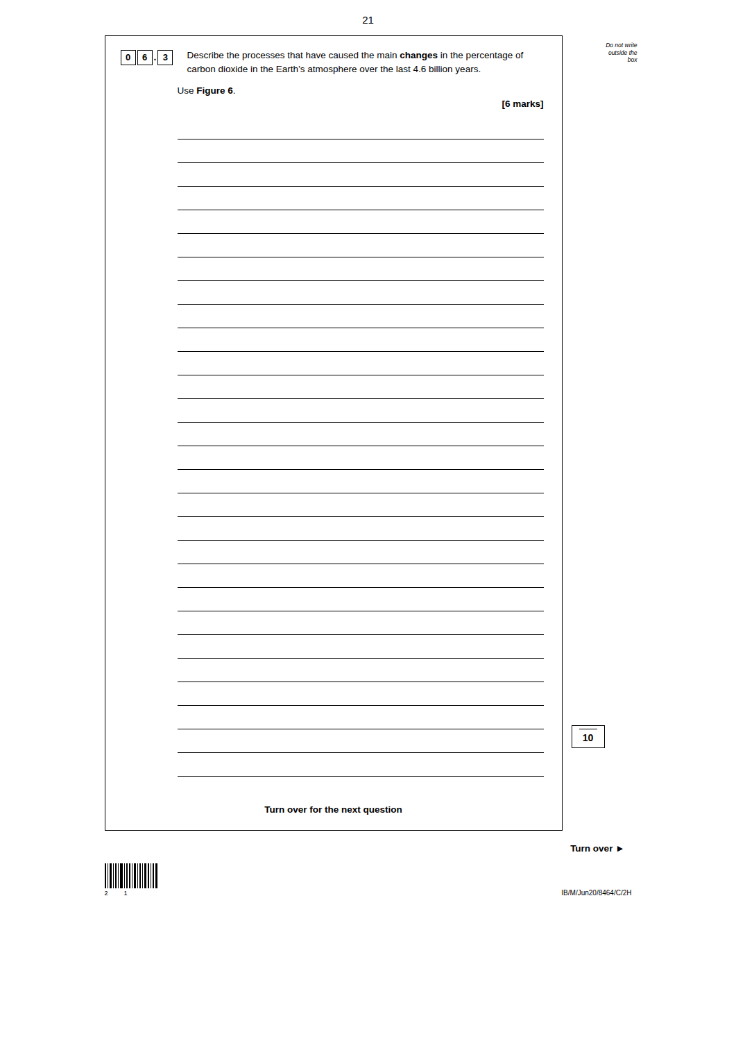21
Do not write
outside the
box
0
6
.
3
Describe the processes that have caused the main changes in the percentage of carbon dioxide in the Earth’s atmosphere over the last 4.6 billion years.
Use Figure 6.
[6 marks]
10
Turn over for the next question
Turn over ►
2 1
IB/M/Jun20/8464/C/2H